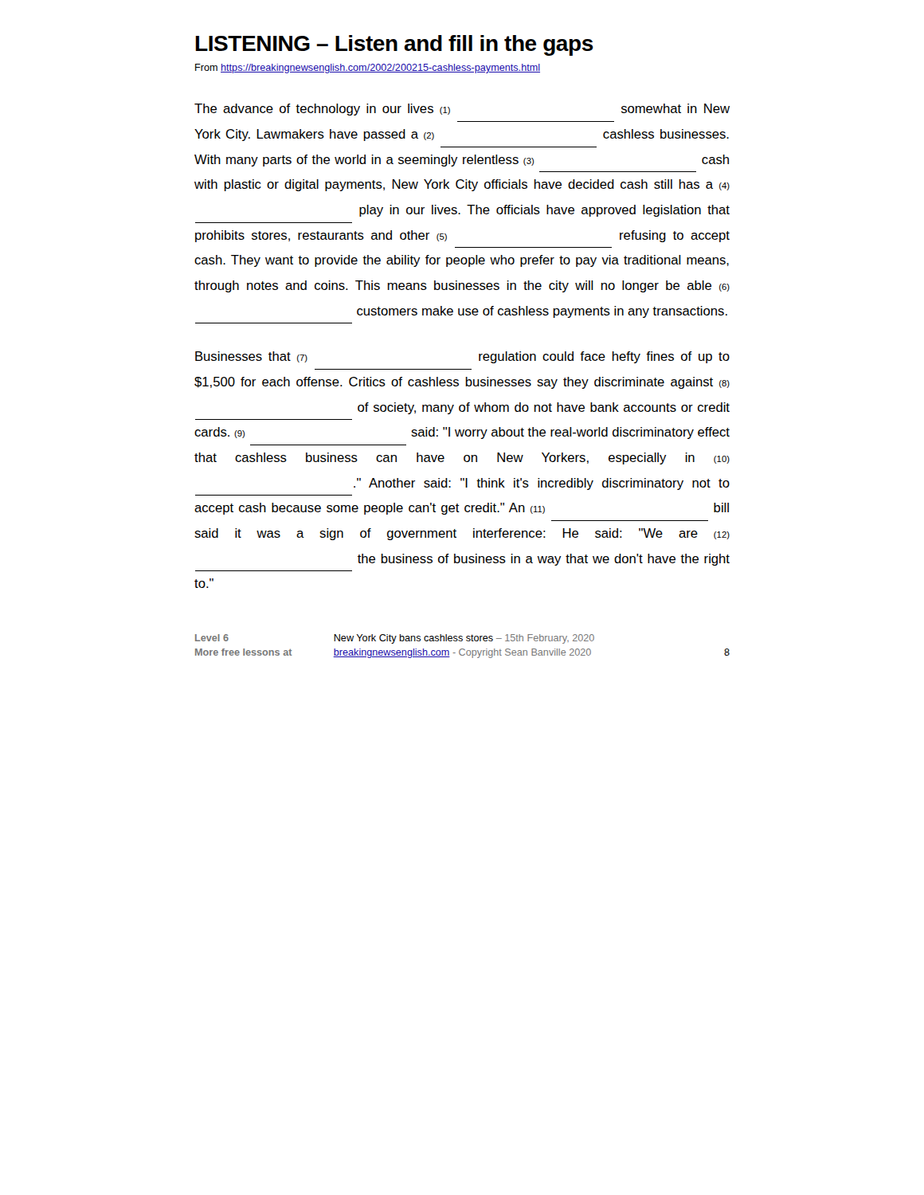LISTENING – Listen and fill in the gaps
From https://breakingnewsenglish.com/2002/200215-cashless-payments.html
The advance of technology in our lives (1) somewhat in New York City. Lawmakers have passed a (2) cashless businesses. With many parts of the world in a seemingly relentless (3) cash with plastic or digital payments, New York City officials have decided cash still has a (4) play in our lives. The officials have approved legislation that prohibits stores, restaurants and other (5) refusing to accept cash. They want to provide the ability for people who prefer to pay via traditional means, through notes and coins. This means businesses in the city will no longer be able (6) customers make use of cashless payments in any transactions.
Businesses that (7) regulation could face hefty fines of up to $1,500 for each offense. Critics of cashless businesses say they discriminate against (8) of society, many of whom do not have bank accounts or credit cards. (9) said: "I worry about the real-world discriminatory effect that cashless business can have on New Yorkers, especially in (10) ." Another said: "I think it's incredibly discriminatory not to accept cash because some people can't get credit." An (11) bill said it was a sign of government interference: He said: "We are (12) the business of business in a way that we don't have the right to."
| Level 6 | New York City bans cashless stores – 15th February, 2020 | |
| More free lessons at | breakingnewsenglish.com - Copyright Sean Banville 2020 | 8 |